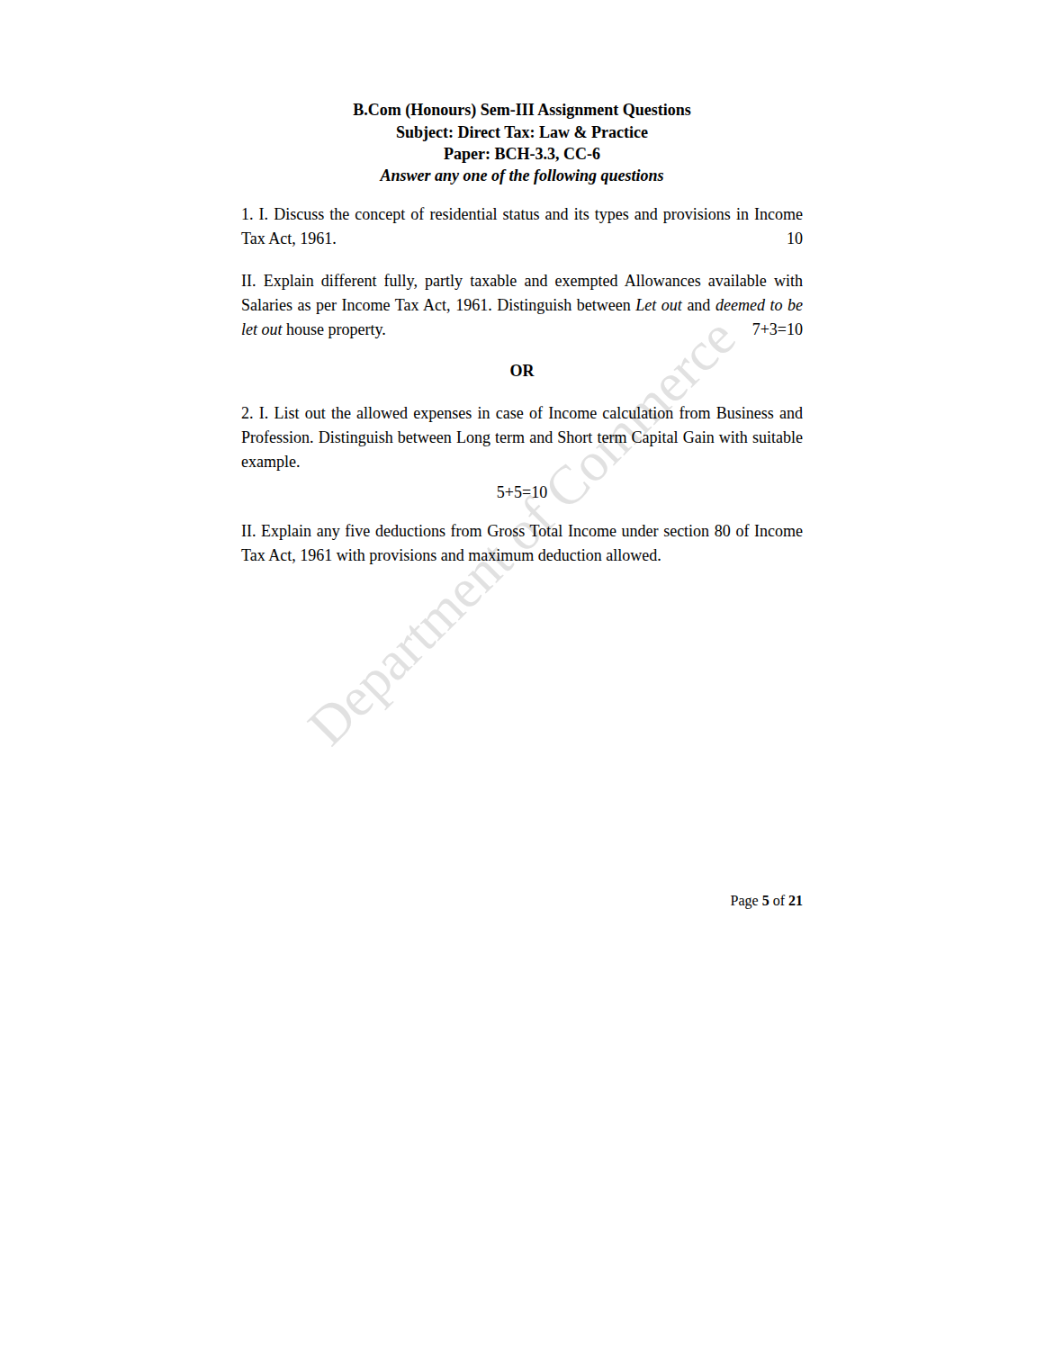Department of Commerce
B.Com (Honours) Sem-III Assignment Questions Subject: Direct Tax: Law & Practice Paper: BCH-3.3, CC-6 Answer any one of the following questions
1. I. Discuss the concept of residential status and its types and provisions in Income Tax Act, 1961. 10
II. Explain different fully, partly taxable and exempted Allowances available with Salaries as per Income Tax Act, 1961. Distinguish between Let out and deemed to be let out house property. 7+3=10
OR
2. I. List out the allowed expenses in case of Income calculation from Business and Profession. Distinguish between Long term and Short term Capital Gain with suitable example.
5+5=10
II. Explain any five deductions from Gross Total Income under section 80 of Income Tax Act, 1961 with provisions and maximum deduction allowed.
Page 5 of 21